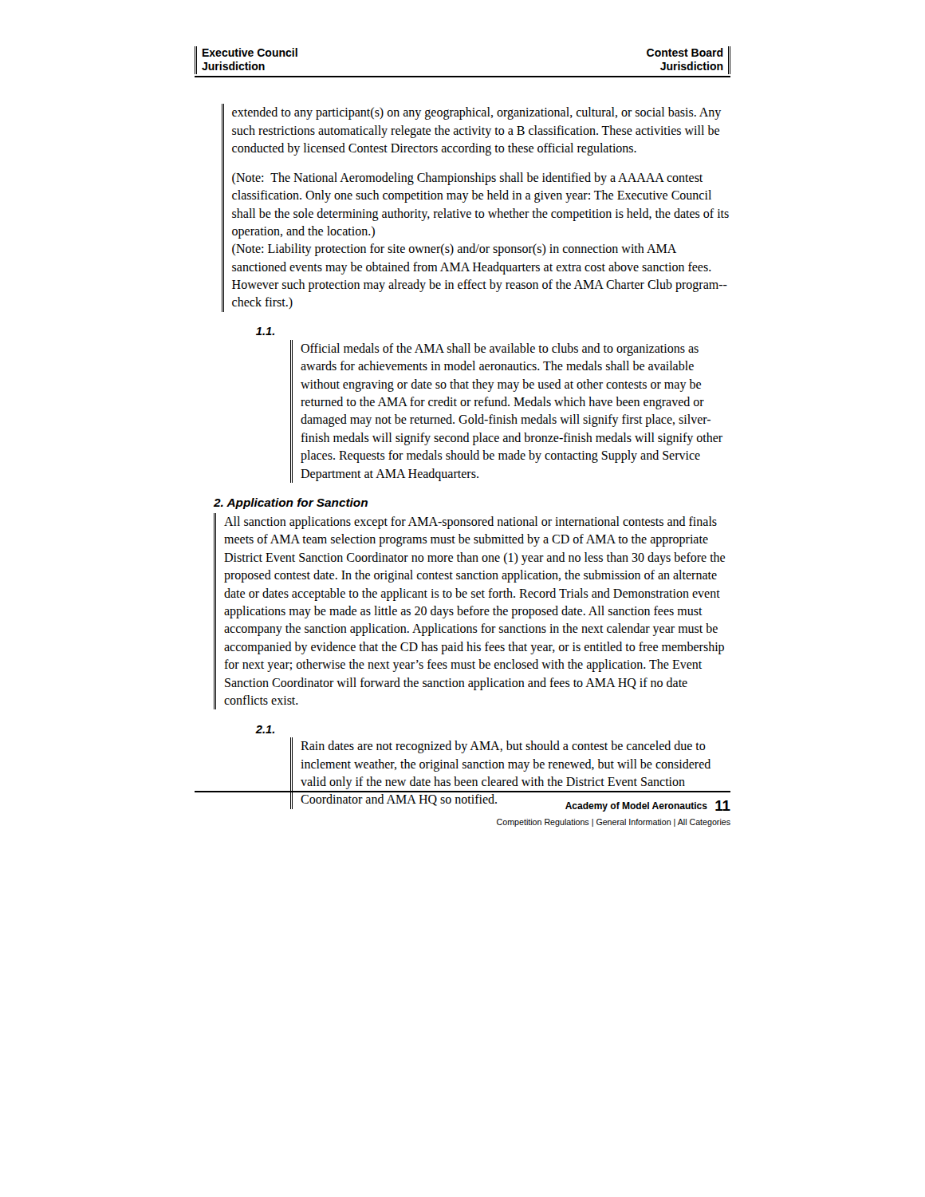Executive Council
Jurisdiction
Contest Board
Jurisdiction
extended to any participant(s) on any geographical, organizational, cultural, or social basis. Any such restrictions automatically relegate the activity to a B classification. These activities will be conducted by licensed Contest Directors according to these official regulations.
(Note: The National Aeromodeling Championships shall be identified by a AAAAA contest classification. Only one such competition may be held in a given year: The Executive Council shall be the sole determining authority, relative to whether the competition is held, the dates of its operation, and the location.)
(Note: Liability protection for site owner(s) and/or sponsor(s) in connection with AMA sanctioned events may be obtained from AMA Headquarters at extra cost above sanction fees. However such protection may already be in effect by reason of the AMA Charter Club program--check first.)
1.1.
Official medals of the AMA shall be available to clubs and to organizations as awards for achievements in model aeronautics. The medals shall be available without engraving or date so that they may be used at other contests or may be returned to the AMA for credit or refund. Medals which have been engraved or damaged may not be returned. Gold-finish medals will signify first place, silver-finish medals will signify second place and bronze-finish medals will signify other places. Requests for medals should be made by contacting Supply and Service Department at AMA Headquarters.
2. Application for Sanction
All sanction applications except for AMA-sponsored national or international contests and finals meets of AMA team selection programs must be submitted by a CD of AMA to the appropriate District Event Sanction Coordinator no more than one (1) year and no less than 30 days before the proposed contest date. In the original contest sanction application, the submission of an alternate date or dates acceptable to the applicant is to be set forth. Record Trials and Demonstration event applications may be made as little as 20 days before the proposed date. All sanction fees must accompany the sanction application. Applications for sanctions in the next calendar year must be accompanied by evidence that the CD has paid his fees that year, or is entitled to free membership for next year; otherwise the next year’s fees must be enclosed with the application. The Event Sanction Coordinator will forward the sanction application and fees to AMA HQ if no date conflicts exist.
2.1.
Rain dates are not recognized by AMA, but should a contest be canceled due to inclement weather, the original sanction may be renewed, but will be considered valid only if the new date has been cleared with the District Event Sanction Coordinator and AMA HQ so notified.
Academy of Model Aeronautics 11
Competition Regulations | General Information | All Categories